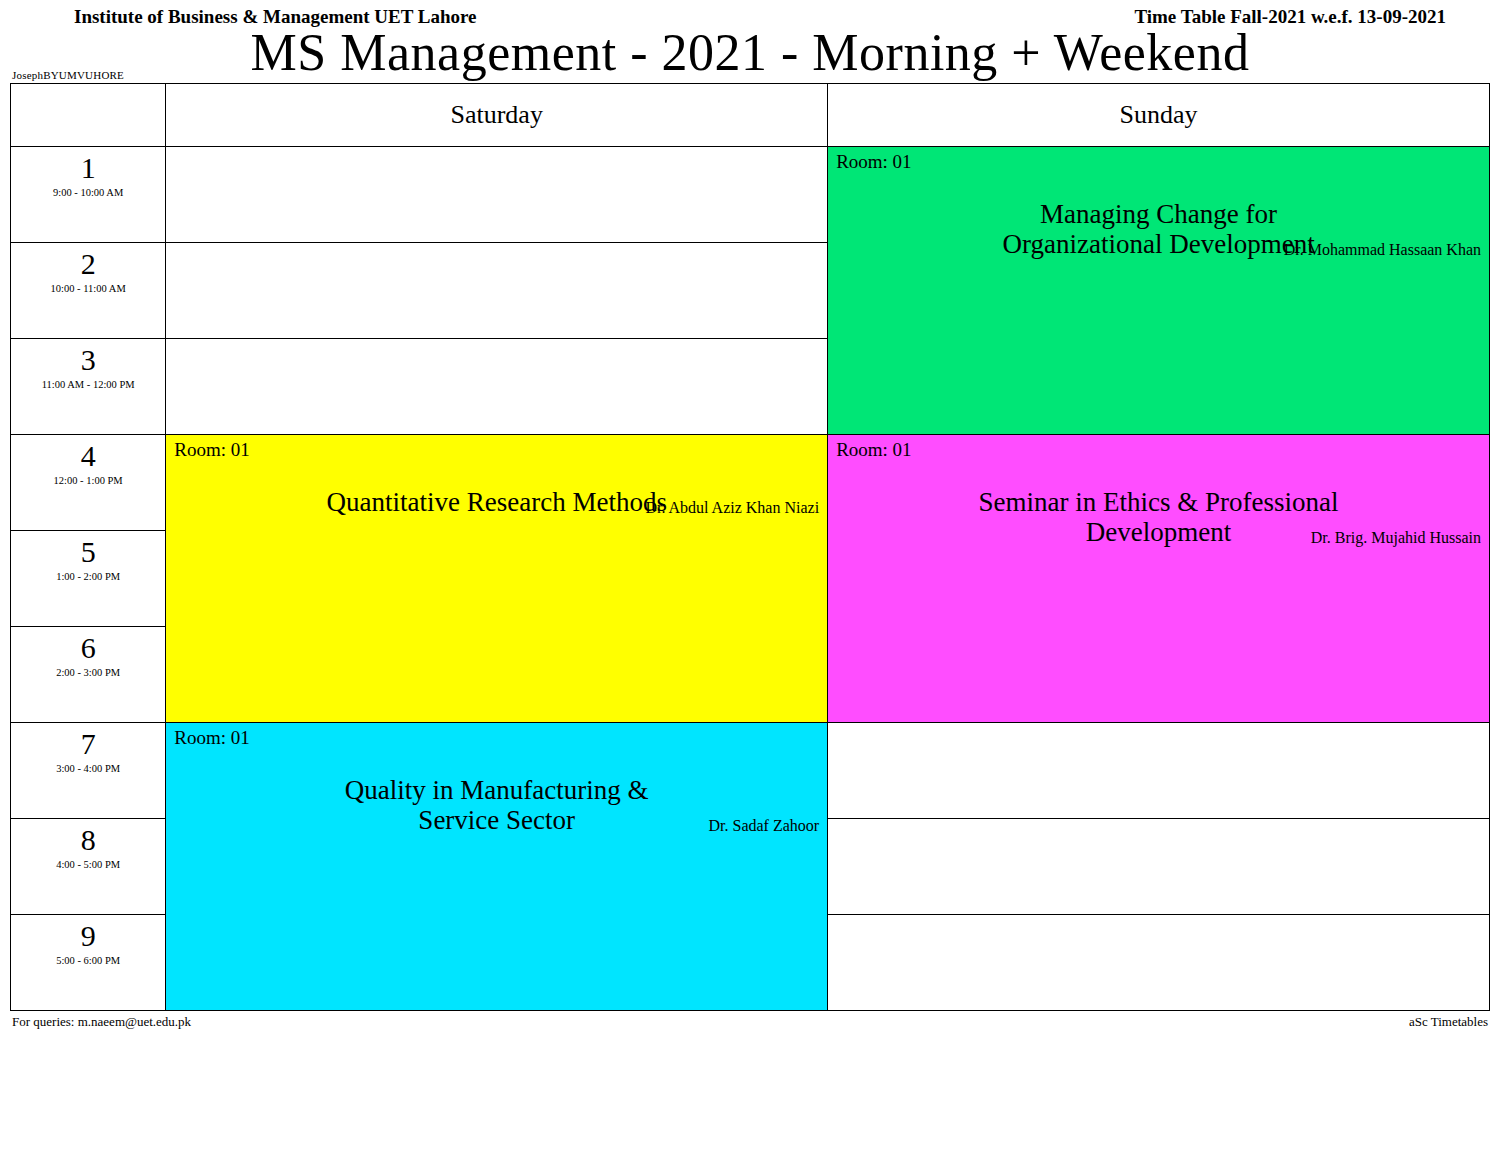Institute of Business & Management UET Lahore
Time Table Fall-2021 w.e.f. 13-09-2021
MS Management - 2021 - Morning + Weekend
JosephBYUMVUHORE
| | Saturday | Sunday |
| --- | --- | --- |
| 1 9:00 - 10:00 AM | | Room: 01 Managing Change for Organizational Development Dr. Mohammad Hassaan Khan |
| 2 10:00 - 11:00 AM | |
| 3 11:00 AM - 12:00 PM | |
| 4 12:00 - 1:00 PM | Room: 01 Quantitative Research Methods Dr. Abdul Aziz Khan Niazi | Room: 01 Seminar in Ethics & Professional Development Dr. Brig. Mujahid Hussain |
| 5 1:00 - 2:00 PM |
| 6 2:00 - 3:00 PM |
| 7 3:00 - 4:00 PM | Room: 01 Quality in Manufacturing & Service Sector Dr. Sadaf Zahoor | |
| 8 4:00 - 5:00 PM | |
| 9 5:00 - 6:00 PM | |
For queries: m.naeem@uet.edu.pk
aSc Timetables